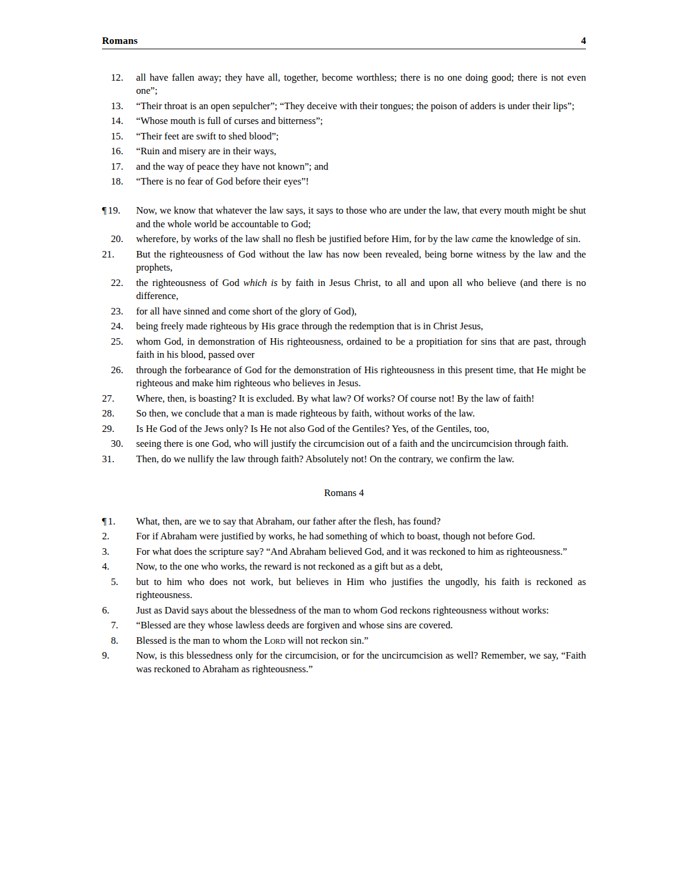Romans 4
12. all have fallen away; they have all, together, become worthless; there is no one doing good; there is not even one”;
13.“Their throat is an open sepulcher”; “They deceive with their tongues; the poison of adders is under their lips”;
14.“Whose mouth is full of curses and bitterness”;
15.“Their feet are swift to shed blood”;
16.“Ruin and misery are in their ways,
17. and the way of peace they have not known”; and
18.“There is no fear of God before their eyes”!
¶19. Now, we know that whatever the law says, it says to those who are under the law, that every mouth might be shut and the whole world be accountable to God;
20. wherefore, by works of the law shall no flesh be justified before Him, for by the law came the knowledge of sin.
21. But the righteousness of God without the law has now been revealed, being borne witness by the law and the prophets,
22. the righteousness of God which is by faith in Jesus Christ, to all and upon all who believe (and there is no difference,
23. for all have sinned and come short of the glory of God),
24. being freely made righteous by His grace through the redemption that is in Christ Jesus,
25. whom God, in demonstration of His righteousness, ordained to be a propitiation for sins that are past, through faith in his blood, passed over
26. through the forbearance of God for the demonstration of His righteousness in this present time, that He might be righteous and make him righteous who believes in Jesus.
27. Where, then, is boasting? It is excluded. By what law? Of works? Of course not! By the law of faith!
28. So then, we conclude that a man is made righteous by faith, without works of the law.
29. Is He God of the Jews only? Is He not also God of the Gentiles? Yes, of the Gentiles, too,
30. seeing there is one God, who will justify the circumcision out of a faith and the uncircumcision through faith.
31. Then, do we nullify the law through faith? Absolutely not! On the contrary, we confirm the law.
Romans 4
¶1. What, then, are we to say that Abraham, our father after the flesh, has found?
2. For if Abraham were justified by works, he had something of which to boast, though not before God.
3. For what does the scripture say? “And Abraham believed God, and it was reckoned to him as righteousness.”
4. Now, to the one who works, the reward is not reckoned as a gift but as a debt,
5. but to him who does not work, but believes in Him who justifies the ungodly, his faith is reckoned as righteousness.
6. Just as David says about the blessedness of the man to whom God reckons righteousness without works:
7.“Blessed are they whose lawless deeds are forgiven and whose sins are covered.
8. Blessed is the man to whom the Lord will not reckon sin.”
9. Now, is this blessedness only for the circumcision, or for the uncircumcision as well? Remember, we say, “Faith was reckoned to Abraham as righteousness.”